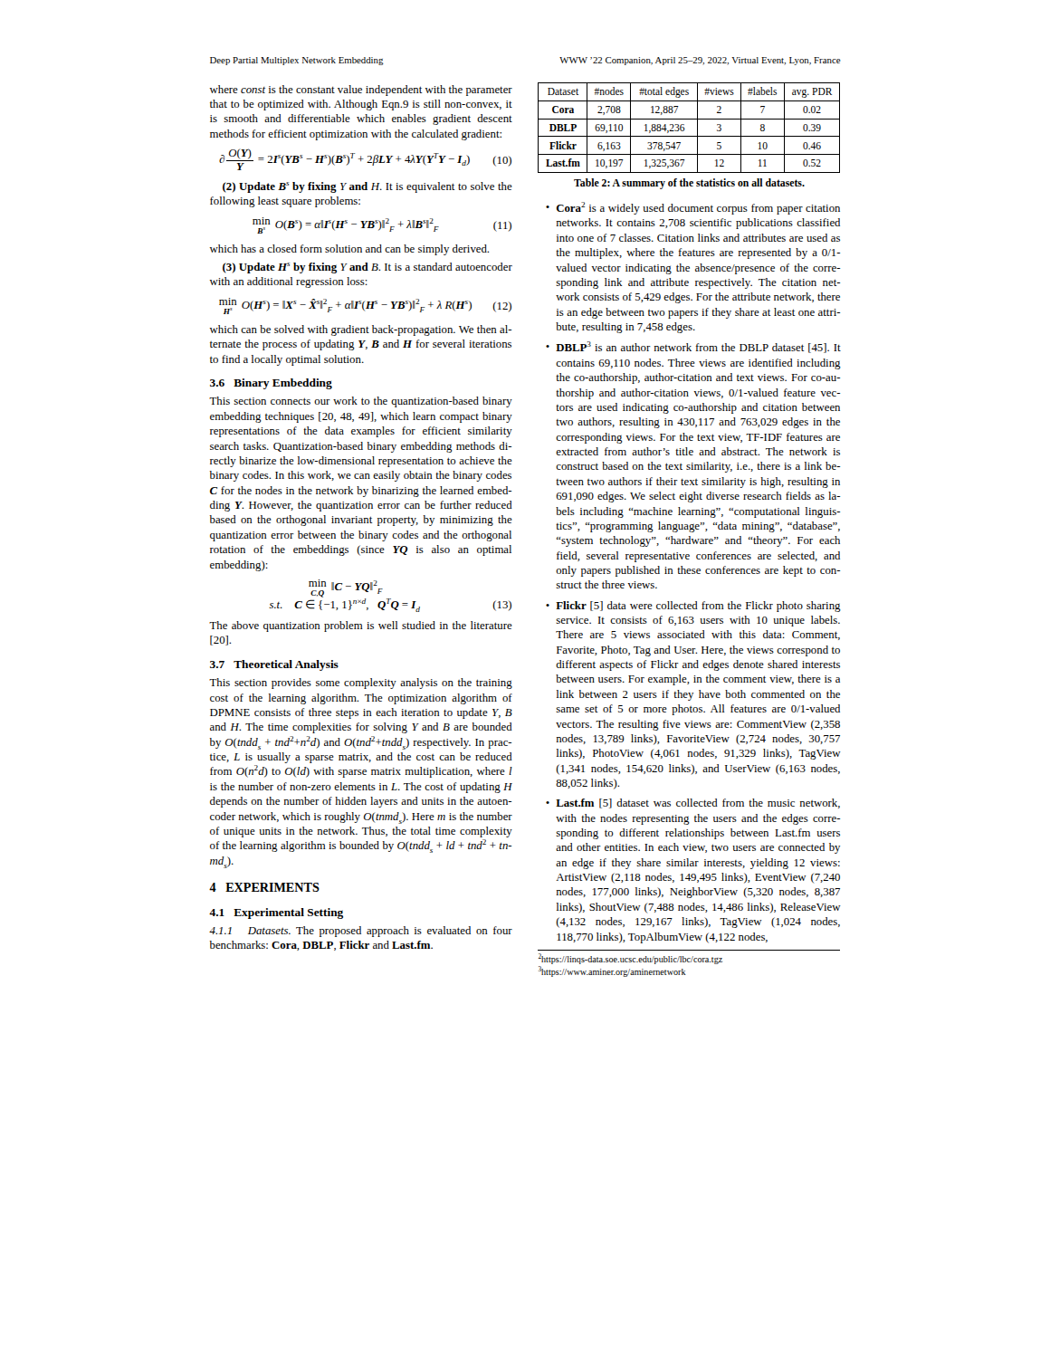Deep Partial Multiplex Network Embedding
WWW ’22 Companion, April 25–29, 2022, Virtual Event, Lyon, France
where const is the constant value independent with the parameter that to be optimized with. Although Eqn.9 is still non-convex, it is smooth and differentiable which enables gradient descent methods for efficient optimization with the calculated gradient:
∂O(Y) Y = 2Is(YBs − Hs)(Bs)T + 2βLY + 4λY(YTY − Id)
(10)
(2) Update Bs by fixing Y and H. It is equivalent to solve the following least square problems:
min Bs O(Bs) = α‖Is(Hs − YBs)‖2F + λ‖Bs‖2F
(11)
which has a closed form solution and can be simply derived.
(3) Update Hs by fixing Y and B. It is a standard autoencoder with an additional regression loss:
min Hs O(Hs) = ‖Xs − X̂s‖2F + α‖Is(Hs − YBs)‖2F + λ R(Hs)
(12)
which can be solved with gradient back-propagation. We then alternate the process of updating Y, B and H for several iterations to find a locally optimal solution.
3.6 Binary Embedding
This section connects our work to the quantization-based binary embedding techniques [20, 48, 49], which learn compact binary representations of the data examples for efficient similarity search tasks. Quantization-based binary embedding methods directly binarize the low-dimensional representation to achieve the binary codes. In this work, we can easily obtain the binary codes C for the nodes in the network by binarizing the learned embedding Y. However, the quantization error can be further reduced based on the orthogonal invariant property, by minimizing the quantization error between the binary codes and the orthogonal rotation of the embeddings (since YQ is also an optimal embedding):
min C,Q ‖C − YQ‖2F
s.t. C ∈ {−1, 1}n×d, QTQ = Id
(13)
The above quantization problem is well studied in the literature [20].
3.7 Theoretical Analysis
This section provides some complexity analysis on the training cost of the learning algorithm. The optimization algorithm of DPMNE consists of three steps in each iteration to update Y, B and H. The time complexities for solving Y and B are bounded by O(tndds + tnd2+n2d) and O(tnd2+tndds) respectively. In practice, L is usually a sparse matrix, and the cost can be reduced from O(n2d) to O(ld) with sparse matrix multiplication, where l is the number of non-zero elements in L. The cost of updating H depends on the number of hidden layers and units in the autoencoder network, which is roughly O(tnmds). Here m is the number of unique units in the network. Thus, the total time complexity of the learning algorithm is bounded by O(tndds + ld + tnd2 + tnmds).
4 EXPERIMENTS
4.1 Experimental Setting
4.1.1 Datasets. The proposed approach is evaluated on four benchmarks: Cora, DBLP, Flickr and Last.fm.
| Dataset | #nodes | #total edges | #views | #labels | avg. PDR |
| --- | --- | --- | --- | --- | --- |
| Cora | 2,708 | 12,887 | 2 | 7 | 0.02 |
| DBLP | 69,110 | 1,884,236 | 3 | 8 | 0.39 |
| Flickr | 6,163 | 378,547 | 5 | 10 | 0.46 |
| Last.fm | 10,197 | 1,325,367 | 12 | 11 | 0.52 |
Table 2: A summary of the statistics on all datasets.
Cora 2 is a widely used document corpus from paper citation networks. It contains 2,708 scientific publications classified into one of 7 classes. Citation links and attributes are used as the multiplex, where the features are represented by a 0/1-valued vector indicating the absence/presence of the corresponding link and attribute respectively. The citation network consists of 5,429 edges. For the attribute network, there is an edge between two papers if they share at least one attribute, resulting in 7,458 edges.
DBLP 3 is an author network from the DBLP dataset [45]. It contains 69,110 nodes. Three views are identified including the co-authorship, author-citation and text views. For co-authorship and author-citation views, 0/1-valued feature vectors are used indicating co-authorship and citation between two authors, resulting in 430,117 and 763,029 edges in the corresponding views. For the text view, TF-IDF features are extracted from author’s title and abstract. The network is construct based on the text similarity, i.e., there is a link between two authors if their text similarity is high, resulting in 691,090 edges. We select eight diverse research fields as labels including “machine learning”, “computational linguistics”, “programming language”, “data mining”, “database”, “system technology”, “hardware” and “theory”. For each field, several representative conferences are selected, and only papers published in these conferences are kept to construct the three views.
Flickr [5] data were collected from the Flickr photo sharing service. It consists of 6,163 users with 10 unique labels. There are 5 views associated with this data: Comment, Favorite, Photo, Tag and User. Here, the views correspond to different aspects of Flickr and edges denote shared interests between users. For example, in the comment view, there is a link between 2 users if they have both commented on the same set of 5 or more photos. All features are 0/1-valued vectors. The resulting five views are: CommentView (2,358 nodes, 13,789 links), FavoriteView (2,724 nodes, 30,757 links), PhotoView (4,061 nodes, 91,329 links), TagView (1,341 nodes, 154,620 links), and UserView (6,163 nodes, 88,052 links).
Last.fm [5] dataset was collected from the music network, with the nodes representing the users and the edges corresponding to different relationships between Last.fm users and other entities. In each view, two users are connected by an edge if they share similar interests, yielding 12 views: ArtistView (2,118 nodes, 149,495 links), EventView (7,240 nodes, 177,000 links), NeighborView (5,320 nodes, 8,387 links), ShoutView (7,488 nodes, 14,486 links), ReleaseView (4,132 nodes, 129,167 links), TagView (1,024 nodes, 118,770 links), TopAlbumView (4,122 nodes,
2https://linqs-data.soe.ucsc.edu/public/lbc/cora.tgz
3https://www.aminer.org/aminernetwork